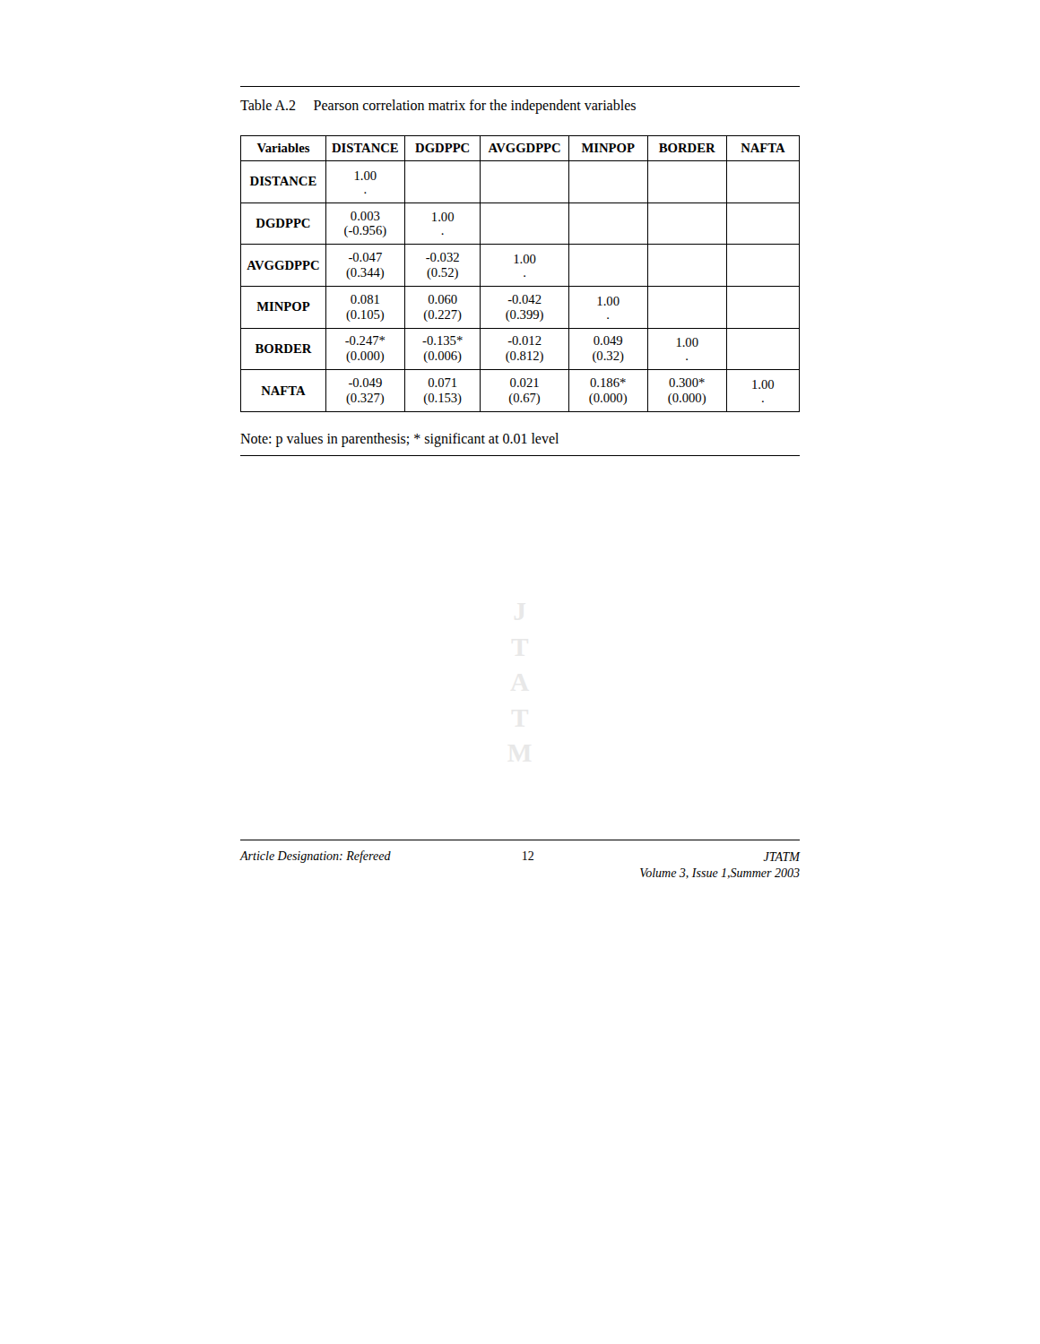Table A.2 Pearson correlation matrix for the independent variables
| Variables | DISTANCE | DGDPPC | AVGGDPPC | MINPOP | BORDER | NAFTA |
| --- | --- | --- | --- | --- | --- | --- |
| DISTANCE | 1.00 . | | | | | |
| DGDPPC | 0.003 (-0.956) | 1.00 . | | | | |
| AVGGDPPC | -0.047 (0.344) | -0.032 (0.52) | 1.00 . | | | |
| MINPOP | 0.081 (0.105) | 0.060 (0.227) | -0.042 (0.399) | 1.00 . | | |
| BORDER | -0.247* (0.000) | -0.135* (0.006) | -0.012 (0.812) | 0.049 (0.32) | 1.00 . | |
| NAFTA | -0.049 (0.327) | 0.071 (0.153) | 0.021 (0.67) | 0.186* (0.000) | 0.300* (0.000) | 1.00 . |
Note: p values in parenthesis; * significant at 0.01 level
J
T
A
T
M
Article Designation: Refereed
12
JTATM
Volume 3, Issue 1,Summer 2003